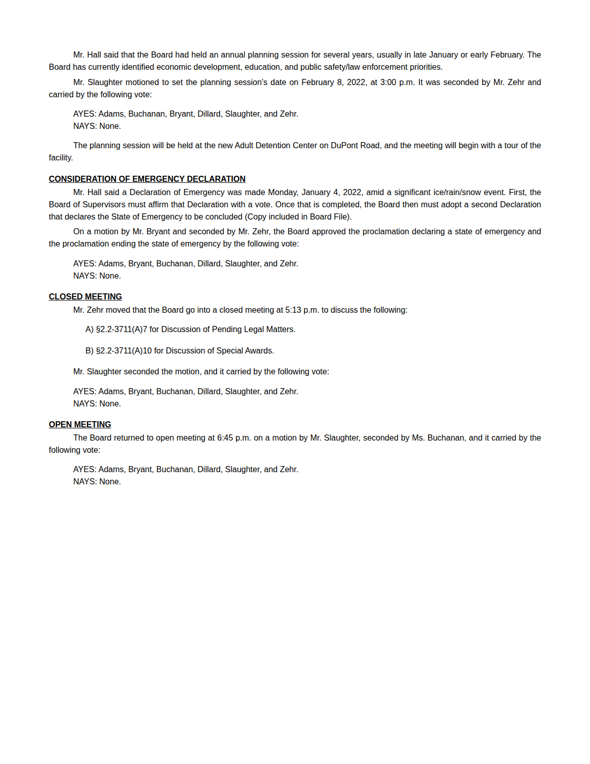Mr. Hall said that the Board had held an annual planning session for several years, usually in late January or early February. The Board has currently identified economic development, education, and public safety/law enforcement priorities.
Mr. Slaughter motioned to set the planning session's date on February 8, 2022, at 3:00 p.m. It was seconded by Mr. Zehr and carried by the following vote:
AYES: Adams, Buchanan, Bryant, Dillard, Slaughter, and Zehr.
NAYS: None.
The planning session will be held at the new Adult Detention Center on DuPont Road, and the meeting will begin with a tour of the facility.
CONSIDERATION OF EMERGENCY DECLARATION
Mr. Hall said a Declaration of Emergency was made Monday, January 4, 2022, amid a significant ice/rain/snow event. First, the Board of Supervisors must affirm that Declaration with a vote. Once that is completed, the Board then must adopt a second Declaration that declares the State of Emergency to be concluded (Copy included in Board File).
On a motion by Mr. Bryant and seconded by Mr. Zehr, the Board approved the proclamation declaring a state of emergency and the proclamation ending the state of emergency by the following vote:
AYES: Adams, Bryant, Buchanan, Dillard, Slaughter, and Zehr.
NAYS: None.
CLOSED MEETING
Mr. Zehr moved that the Board go into a closed meeting at 5:13 p.m. to discuss the following:
A) §2.2-3711(A)7 for Discussion of Pending Legal Matters.
B) §2.2-3711(A)10 for Discussion of Special Awards.
Mr. Slaughter seconded the motion, and it carried by the following vote:
AYES: Adams, Bryant, Buchanan, Dillard, Slaughter, and Zehr.
NAYS: None.
OPEN MEETING
The Board returned to open meeting at 6:45 p.m. on a motion by Mr. Slaughter, seconded by Ms. Buchanan, and it carried by the following vote:
AYES: Adams, Bryant, Buchanan, Dillard, Slaughter, and Zehr.
NAYS: None.